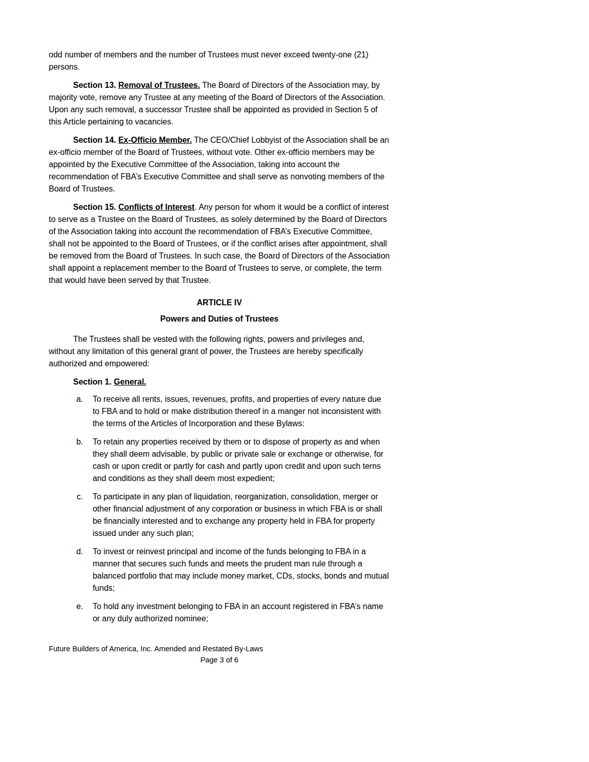odd number of members and the number of Trustees must never exceed twenty-one (21) persons.
Section 13. Removal of Trustees. The Board of Directors of the Association may, by majority vote, remove any Trustee at any meeting of the Board of Directors of the Association. Upon any such removal, a successor Trustee shall be appointed as provided in Section 5 of this Article pertaining to vacancies.
Section 14. Ex-Officio Member. The CEO/Chief Lobbyist of the Association shall be an ex-officio member of the Board of Trustees, without vote. Other ex-officio members may be appointed by the Executive Committee of the Association, taking into account the recommendation of FBA’s Executive Committee and shall serve as nonvoting members of the Board of Trustees.
Section 15. Conflicts of Interest. Any person for whom it would be a conflict of interest to serve as a Trustee on the Board of Trustees, as solely determined by the Board of Directors of the Association taking into account the recommendation of FBA’s Executive Committee, shall not be appointed to the Board of Trustees, or if the conflict arises after appointment, shall be removed from the Board of Trustees. In such case, the Board of Directors of the Association shall appoint a replacement member to the Board of Trustees to serve, or complete, the term that would have been served by that Trustee.
ARTICLE IV
Powers and Duties of Trustees
The Trustees shall be vested with the following rights, powers and privileges and, without any limitation of this general grant of power, the Trustees are hereby specifically authorized and empowered:
Section 1. General.
To receive all rents, issues, revenues, profits, and properties of every nature due to FBA and to hold or make distribution thereof in a manger not inconsistent with the terms of the Articles of Incorporation and these Bylaws:
To retain any properties received by them or to dispose of property as and when they shall deem advisable, by public or private sale or exchange or otherwise, for cash or upon credit or partly for cash and partly upon credit and upon such terns and conditions as they shall deem most expedient;
To participate in any plan of liquidation, reorganization, consolidation, merger or other financial adjustment of any corporation or business in which FBA is or shall be financially interested and to exchange any property held in FBA for property issued under any such plan;
To invest or reinvest principal and income of the funds belonging to FBA in a manner that secures such funds and meets the prudent man rule through a balanced portfolio that may include money market, CDs, stocks, bonds and mutual funds;
To hold any investment belonging to FBA in an account registered in FBA’s name or any duly authorized nominee;
Future Builders of America, Inc. Amended and Restated By-Laws
Page 3 of 6